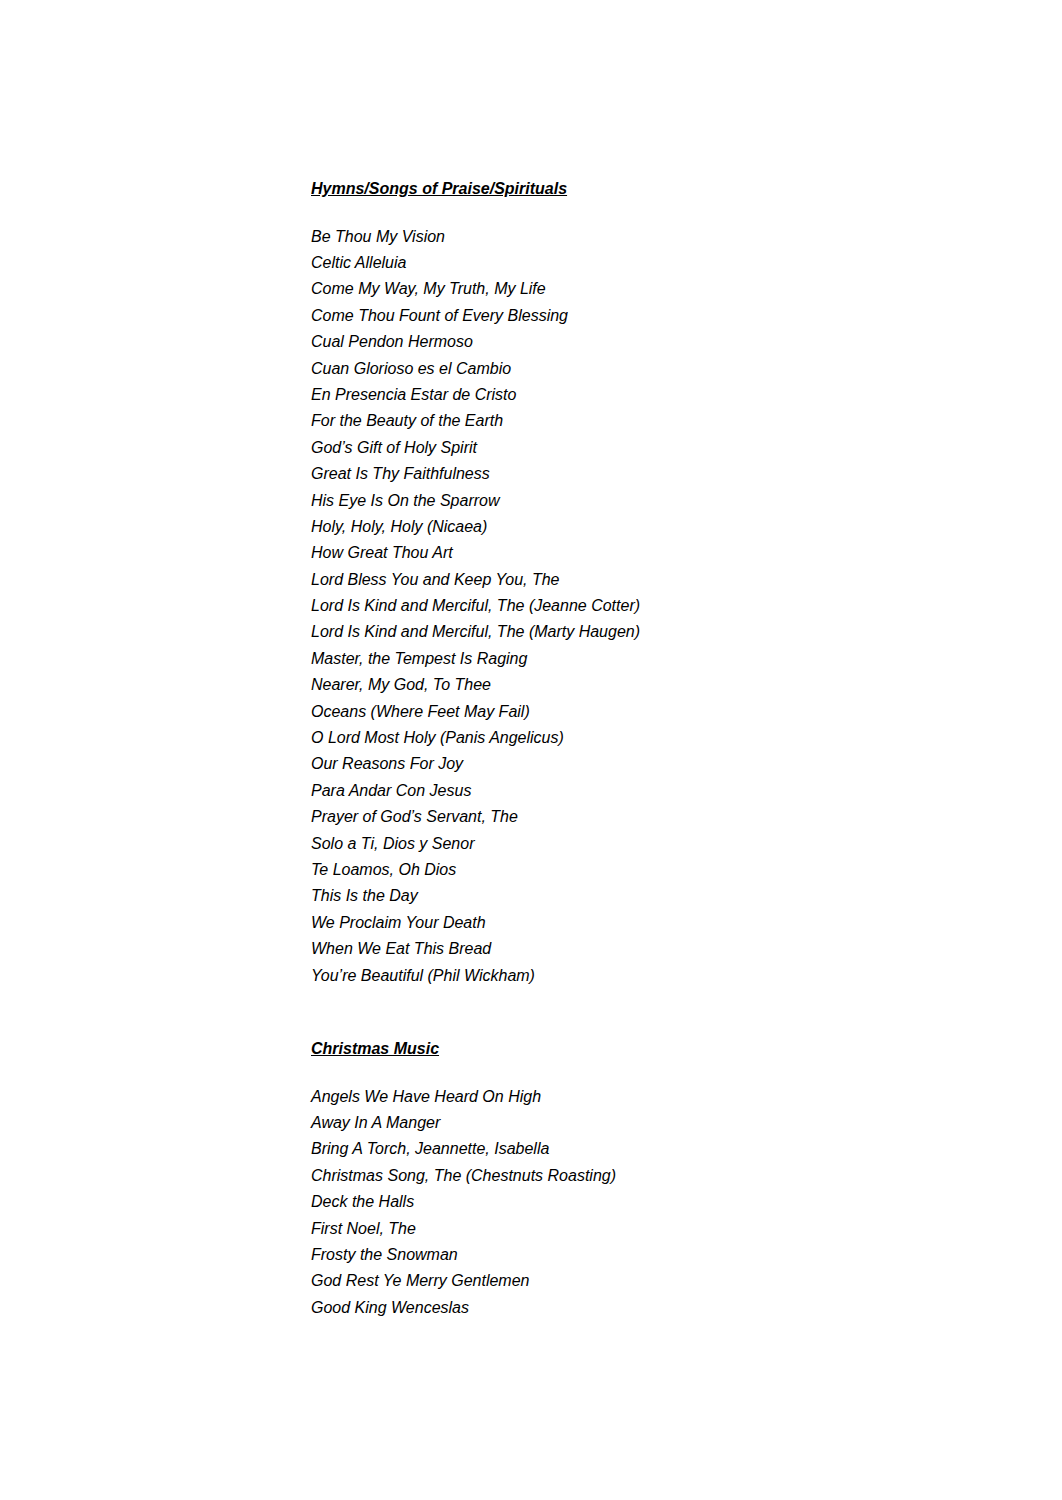Hymns/Songs of Praise/Spirituals
Be Thou My Vision
Celtic Alleluia
Come My Way, My Truth, My Life
Come Thou Fount of Every Blessing
Cual Pendon Hermoso
Cuan Glorioso es el Cambio
En Presencia Estar de Cristo
For the Beauty of the Earth
God’s Gift of Holy Spirit
Great Is Thy Faithfulness
His Eye Is On the Sparrow
Holy, Holy, Holy (Nicaea)
How Great Thou Art
Lord Bless You and Keep You, The
Lord Is Kind and Merciful, The (Jeanne Cotter)
Lord Is Kind and Merciful, The (Marty Haugen)
Master, the Tempest Is Raging
Nearer, My God, To Thee
Oceans (Where Feet May Fail)
O Lord Most Holy (Panis Angelicus)
Our Reasons For Joy
Para Andar Con Jesus
Prayer of God’s Servant, The
Solo a Ti, Dios y Senor
Te Loamos, Oh Dios
This Is the Day
We Proclaim Your Death
When We Eat This Bread
You’re Beautiful (Phil Wickham)
Christmas Music
Angels We Have Heard On High
Away In A Manger
Bring A Torch, Jeannette, Isabella
Christmas Song, The (Chestnuts Roasting)
Deck the Halls
First Noel, The
Frosty the Snowman
God Rest Ye Merry Gentlemen
Good King Wenceslas